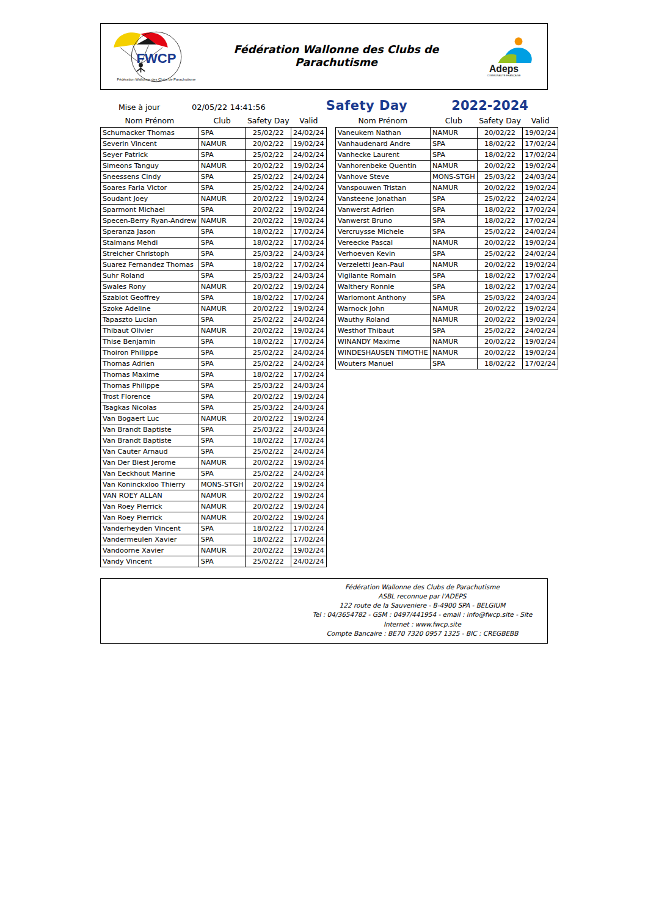FWCP Fédération Wallonne des Clubs de Parachutisme
Fédération Wallonne des Clubs de Parachutisme
Adeps COMMUNAUTÉ FRANÇAISE
Mise à jour
02/05/22 14:41:56
Safety Day
2022-2024
| Nom Prénom | Club | Safety Day | Valid |
| --- | --- | --- | --- |
| Schumacker Thomas | SPA | 25/02/22 | 24/02/24 |
| Severin Vincent | NAMUR | 20/02/22 | 19/02/24 |
| Seyer Patrick | SPA | 25/02/22 | 24/02/24 |
| Simeons Tanguy | NAMUR | 20/02/22 | 19/02/24 |
| Sneessens Cindy | SPA | 25/02/22 | 24/02/24 |
| Soares Faria Victor | SPA | 25/02/22 | 24/02/24 |
| Soudant Joey | NAMUR | 20/02/22 | 19/02/24 |
| Sparmont Michael | SPA | 20/02/22 | 19/02/24 |
| Specen-Berry Ryan-Andrew | NAMUR | 20/02/22 | 19/02/24 |
| Speranza Jason | SPA | 18/02/22 | 17/02/24 |
| Stalmans Mehdi | SPA | 18/02/22 | 17/02/24 |
| Streicher Christoph | SPA | 25/03/22 | 24/03/24 |
| Suarez Fernandez Thomas | SPA | 18/02/22 | 17/02/24 |
| Suhr Roland | SPA | 25/03/22 | 24/03/24 |
| Swales Rony | NAMUR | 20/02/22 | 19/02/24 |
| Szablot Geoffrey | SPA | 18/02/22 | 17/02/24 |
| Szoke Adeline | NAMUR | 20/02/22 | 19/02/24 |
| Tapaszto Lucian | SPA | 25/02/22 | 24/02/24 |
| Thibaut Olivier | NAMUR | 20/02/22 | 19/02/24 |
| Thise Benjamin | SPA | 18/02/22 | 17/02/24 |
| Thoiron Philippe | SPA | 25/02/22 | 24/02/24 |
| Thomas Adrien | SPA | 25/02/22 | 24/02/24 |
| Thomas Maxime | SPA | 18/02/22 | 17/02/24 |
| Thomas Philippe | SPA | 25/03/22 | 24/03/24 |
| Trost Florence | SPA | 20/02/22 | 19/02/24 |
| Tsagkas Nicolas | SPA | 25/03/22 | 24/03/24 |
| Van Bogaert Luc | NAMUR | 20/02/22 | 19/02/24 |
| Van Brandt Baptiste | SPA | 25/03/22 | 24/03/24 |
| Van Brandt Baptiste | SPA | 18/02/22 | 17/02/24 |
| Van Cauter Arnaud | SPA | 25/02/22 | 24/02/24 |
| Van Der Biest Jerome | NAMUR | 20/02/22 | 19/02/24 |
| Van Eeckhout Marine | SPA | 25/02/22 | 24/02/24 |
| Van Koninckxloo Thierry | MONS-STGH | 20/02/22 | 19/02/24 |
| VAN ROEY ALLAN | NAMUR | 20/02/22 | 19/02/24 |
| Van Roey Pierrick | NAMUR | 20/02/22 | 19/02/24 |
| Van Roey Pierrick | NAMUR | 20/02/22 | 19/02/24 |
| Vanderheyden Vincent | SPA | 18/02/22 | 17/02/24 |
| Vandermeulen Xavier | SPA | 18/02/22 | 17/02/24 |
| Vandoorne Xavier | NAMUR | 20/02/22 | 19/02/24 |
| Vandy Vincent | SPA | 25/02/22 | 24/02/24 |
| Nom Prénom | Club | Safety Day | Valid |
| --- | --- | --- | --- |
| Vaneukem Nathan | NAMUR | 20/02/22 | 19/02/24 |
| Vanhaudenard Andre | SPA | 18/02/22 | 17/02/24 |
| Vanhecke Laurent | SPA | 18/02/22 | 17/02/24 |
| Vanhorenbeke Quentin | NAMUR | 20/02/22 | 19/02/24 |
| Vanhove Steve | MONS-STGH | 25/03/22 | 24/03/24 |
| Vanspouwen Tristan | NAMUR | 20/02/22 | 19/02/24 |
| Vansteene Jonathan | SPA | 25/02/22 | 24/02/24 |
| Vanwerst Adrien | SPA | 18/02/22 | 17/02/24 |
| Vanwerst Bruno | SPA | 18/02/22 | 17/02/24 |
| Vercruysse Michele | SPA | 25/02/22 | 24/02/24 |
| Vereecke Pascal | NAMUR | 20/02/22 | 19/02/24 |
| Verhoeven Kevin | SPA | 25/02/22 | 24/02/24 |
| Verzeletti Jean-Paul | NAMUR | 20/02/22 | 19/02/24 |
| Vigilante Romain | SPA | 18/02/22 | 17/02/24 |
| Walthery Ronnie | SPA | 18/02/22 | 17/02/24 |
| Warlomont Anthony | SPA | 25/03/22 | 24/03/24 |
| Warnock John | NAMUR | 20/02/22 | 19/02/24 |
| Wauthy Roland | NAMUR | 20/02/22 | 19/02/24 |
| Westhof Thibaut | SPA | 25/02/22 | 24/02/24 |
| WINANDY Maxime | NAMUR | 20/02/22 | 19/02/24 |
| WINDESHAUSEN TIMOTHE | NAMUR | 20/02/22 | 19/02/24 |
| Wouters Manuel | SPA | 18/02/22 | 17/02/24 |
Fédération Wallonne des Clubs de Parachutisme ASBL reconnue par l'ADEPS 122 route de la Sauveniere - B-4900 SPA - BELGIUM Tel : 04/3654782 - GSM : 0497/441954 - email : info@fwcp.site - Site Internet : www.fwcp.site Compte Bancaire : BE70 7320 0957 1325 - BIC : CREGBEBB